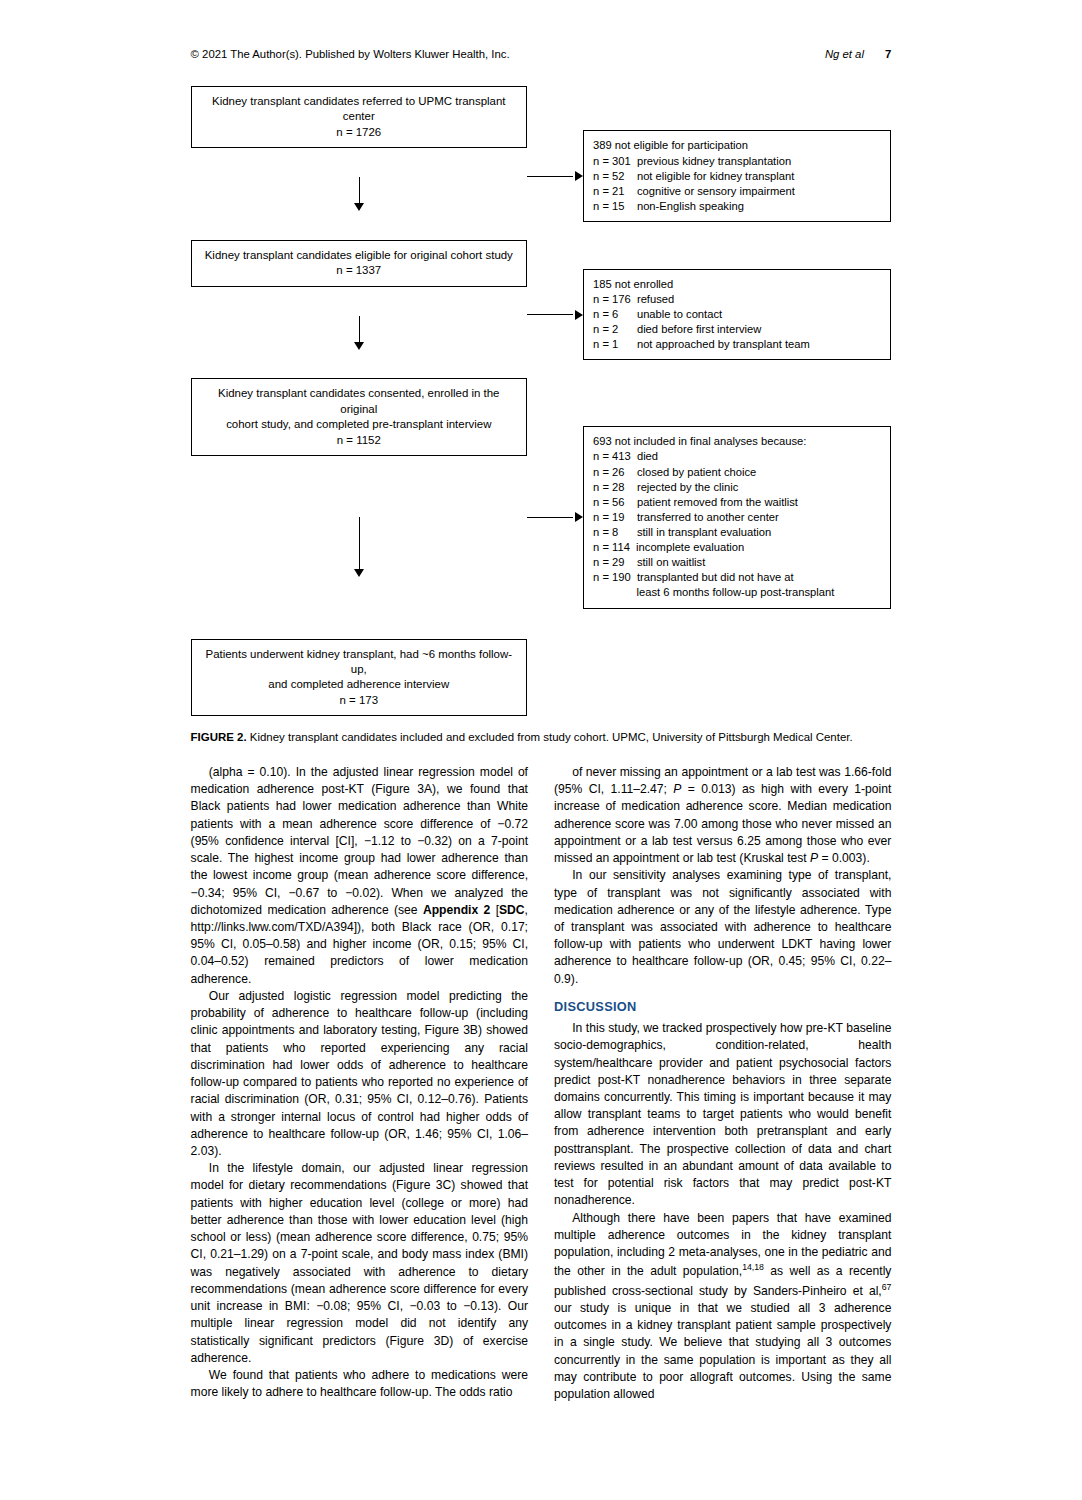© 2021 The Author(s). Published by Wolters Kluwer Health, Inc.
Ng et al 7
| Kidney transplant candidates referred to UPMC transplant center n = 1726 | | |
| | | 389 not eligible for participation n = 301 previous kidney transplantation n = 52 not eligible for kidney transplant n = 21 cognitive or sensory impairment n = 15 non-English speaking |
| Kidney transplant candidates eligible for original cohort study n = 1337 | | |
| | | 185 not enrolled n = 176 refused n = 6 unable to contact n = 2 died before first interview n = 1 not approached by transplant team |
| Kidney transplant candidates consented, enrolled in the original cohort study, and completed pre-transplant interview n = 1152 | | |
| | | 693 not included in final analyses because: n = 413 died n = 26 closed by patient choice n = 28 rejected by the clinic n = 56 patient removed from the waitlist n = 19 transferred to another center n = 8 still in transplant evaluation n = 114 incomplete evaluation n = 29 still on waitlist n = 190 transplanted but did not have at least 6 months follow-up post-transplant |
| Patients underwent kidney transplant, had ~6 months follow-up, and completed adherence interview n = 173 | | |
FIGURE 2. Kidney transplant candidates included and excluded from study cohort. UPMC, University of Pittsburgh Medical Center.
(alpha = 0.10). In the adjusted linear regression model of medication adherence post-KT (Figure 3A), we found that Black patients had lower medication adherence than White patients with a mean adherence score difference of −0.72 (95% confidence interval [CI], −1.12 to −0.32) on a 7-point scale. The highest income group had lower adherence than the lowest income group (mean adherence score difference, −0.34; 95% CI, −0.67 to −0.02). When we analyzed the dichotomized medication adherence (see Appendix 2 [SDC, http://links.lww.com/TXD/A394]), both Black race (OR, 0.17; 95% CI, 0.05–0.58) and higher income (OR, 0.15; 95% CI, 0.04–0.52) remained predictors of lower medication adherence.
Our adjusted logistic regression model predicting the probability of adherence to healthcare follow-up (including clinic appointments and laboratory testing, Figure 3B) showed that patients who reported experiencing any racial discrimination had lower odds of adherence to healthcare follow-up compared to patients who reported no experience of racial discrimination (OR, 0.31; 95% CI, 0.12–0.76). Patients with a stronger internal locus of control had higher odds of adherence to healthcare follow-up (OR, 1.46; 95% CI, 1.06–2.03).
In the lifestyle domain, our adjusted linear regression model for dietary recommendations (Figure 3C) showed that patients with higher education level (college or more) had better adherence than those with lower education level (high school or less) (mean adherence score difference, 0.75; 95% CI, 0.21–1.29) on a 7-point scale, and body mass index (BMI) was negatively associated with adherence to dietary recommendations (mean adherence score difference for every unit increase in BMI: −0.08; 95% CI, −0.03 to −0.13). Our multiple linear regression model did not identify any statistically significant predictors (Figure 3D) of exercise adherence.
We found that patients who adhere to medications were more likely to adhere to healthcare follow-up. The odds ratio
of never missing an appointment or a lab test was 1.66-fold (95% CI, 1.11–2.47; P = 0.013) as high with every 1-point increase of medication adherence score. Median medication adherence score was 7.00 among those who never missed an appointment or a lab test versus 6.25 among those who ever missed an appointment or lab test (Kruskal test P = 0.003).
In our sensitivity analyses examining type of transplant, type of transplant was not significantly associated with medication adherence or any of the lifestyle adherence. Type of transplant was associated with adherence to healthcare follow-up with patients who underwent LDKT having lower adherence to healthcare follow-up (OR, 0.45; 95% CI, 0.22–0.9).
DISCUSSION
In this study, we tracked prospectively how pre-KT baseline socio-demographics, condition-related, health system/healthcare provider and patient psychosocial factors predict post-KT nonadherence behaviors in three separate domains concurrently. This timing is important because it may allow transplant teams to target patients who would benefit from adherence intervention both pretransplant and early posttransplant. The prospective collection of data and chart reviews resulted in an abundant amount of data available to test for potential risk factors that may predict post-KT nonadherence.
Although there have been papers that have examined multiple adherence outcomes in the kidney transplant population, including 2 meta-analyses, one in the pediatric and the other in the adult population,14,18 as well as a recently published cross-sectional study by Sanders-Pinheiro et al,67 our study is unique in that we studied all 3 adherence outcomes in a kidney transplant patient sample prospectively in a single study. We believe that studying all 3 outcomes concurrently in the same population is important as they all may contribute to poor allograft outcomes. Using the same population allowed